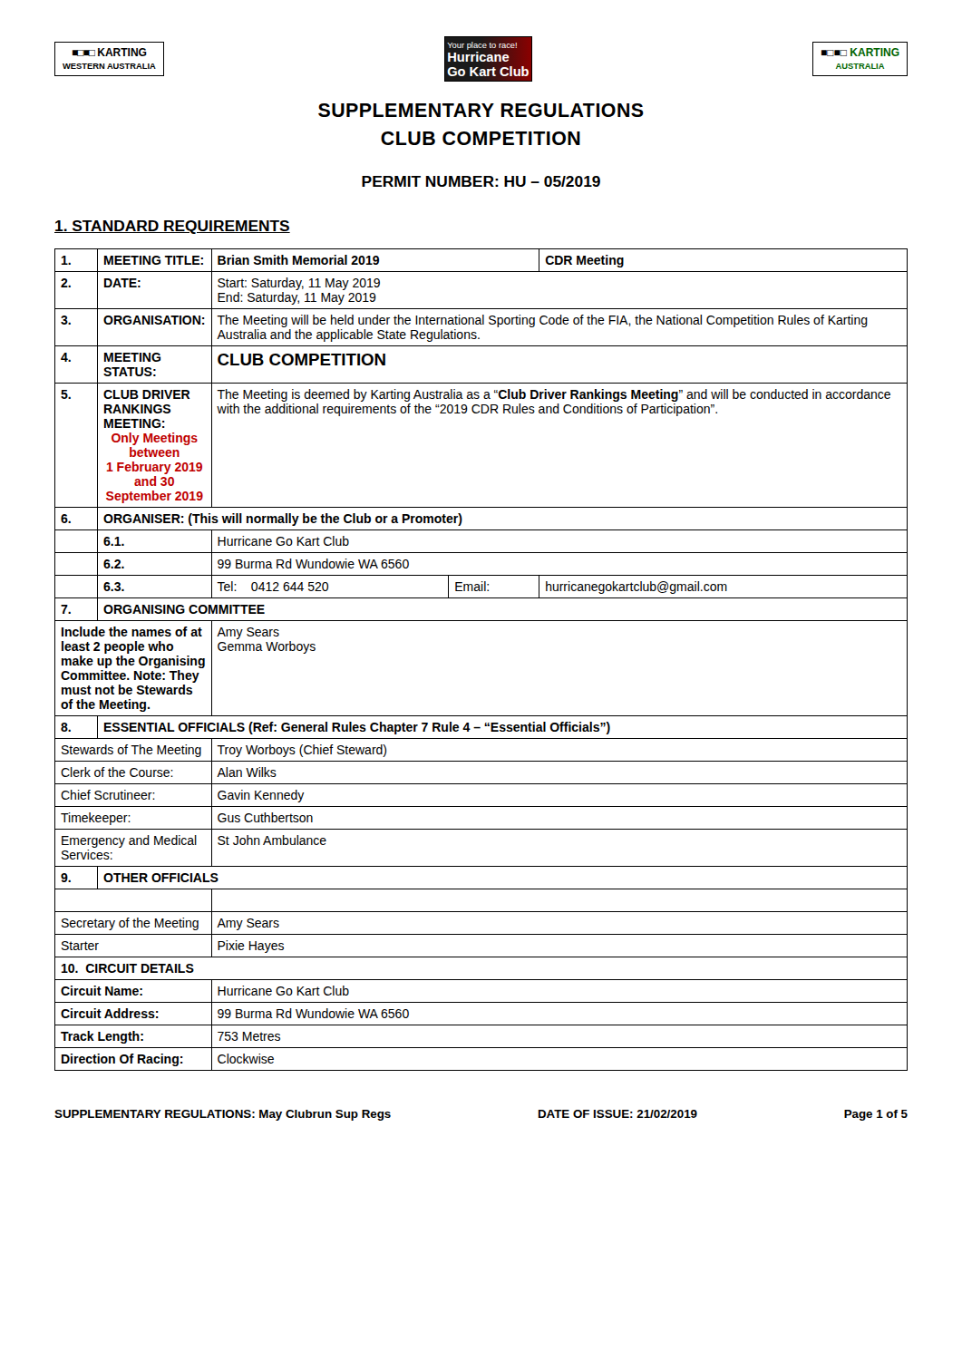■□■□ KARTING
WESTERN AUSTRALIA
Your place to race!
Hurricane
Go Kart Club
■□■□ KARTING
AUSTRALIA
SUPPLEMENTARY REGULATIONS
CLUB COMPETITION
PERMIT NUMBER: HU – 05/2019
1. STANDARD REQUIREMENTS
| 1. | MEETING TITLE: | Brian Smith Memorial 2019 | CDR Meeting |
| 2. | DATE: | Start: Saturday, 11 May 2019 End: Saturday, 11 May 2019 |
| 3. | ORGANISATION: | The Meeting will be held under the International Sporting Code of the FIA, the National Competition Rules of Karting Australia and the applicable State Regulations. |
| 4. | MEETING STATUS: | CLUB COMPETITION |
| 5. | CLUB DRIVER RANKINGS MEETING: Only Meetings between 1 February 2019 and 30 September 2019 | The Meeting is deemed by Karting Australia as a “ Club Driver Rankings Meeting ” and will be conducted in accordance with the additional requirements of the “2019 CDR Rules and Conditions of Participation”. |
| 6. | ORGANISER: (This will normally be the Club or a Promoter) |
| | 6.1. | Hurricane Go Kart Club |
| | 6.2. | 99 Burma Rd Wundowie WA 6560 |
| | 6.3. | Tel: 0412 644 520 | Email: | hurricanegokartclub@gmail.com |
| 7. | ORGANISING COMMITTEE |
| Include the names of at least 2 people who make up the Organising Committee. Note: They must not be Stewards of the Meeting. | Amy Sears Gemma Worboys |
| 8. | ESSENTIAL OFFICIALS (Ref: General Rules Chapter 7 Rule 4 – “Essential Officials”) |
| Stewards of The Meeting | Troy Worboys (Chief Steward) |
| Clerk of the Course: | Alan Wilks |
| Chief Scrutineer: | Gavin Kennedy |
| Timekeeper: | Gus Cuthbertson |
| Emergency and Medical Services: | St John Ambulance |
| 9. | OTHER OFFICIALS |
| Secretary of the Meeting | Amy Sears |
| Starter | Pixie Hayes |
| 10. CIRCUIT DETAILS |
| Circuit Name: | Hurricane Go Kart Club |
| Circuit Address: | 99 Burma Rd Wundowie WA 6560 |
| Track Length: | 753 Metres |
| Direction Of Racing: | Clockwise |
SUPPLEMENTARY REGULATIONS: May Clubrun Sup Regs DATE OF ISSUE: 21/02/2019 Page 1 of 5